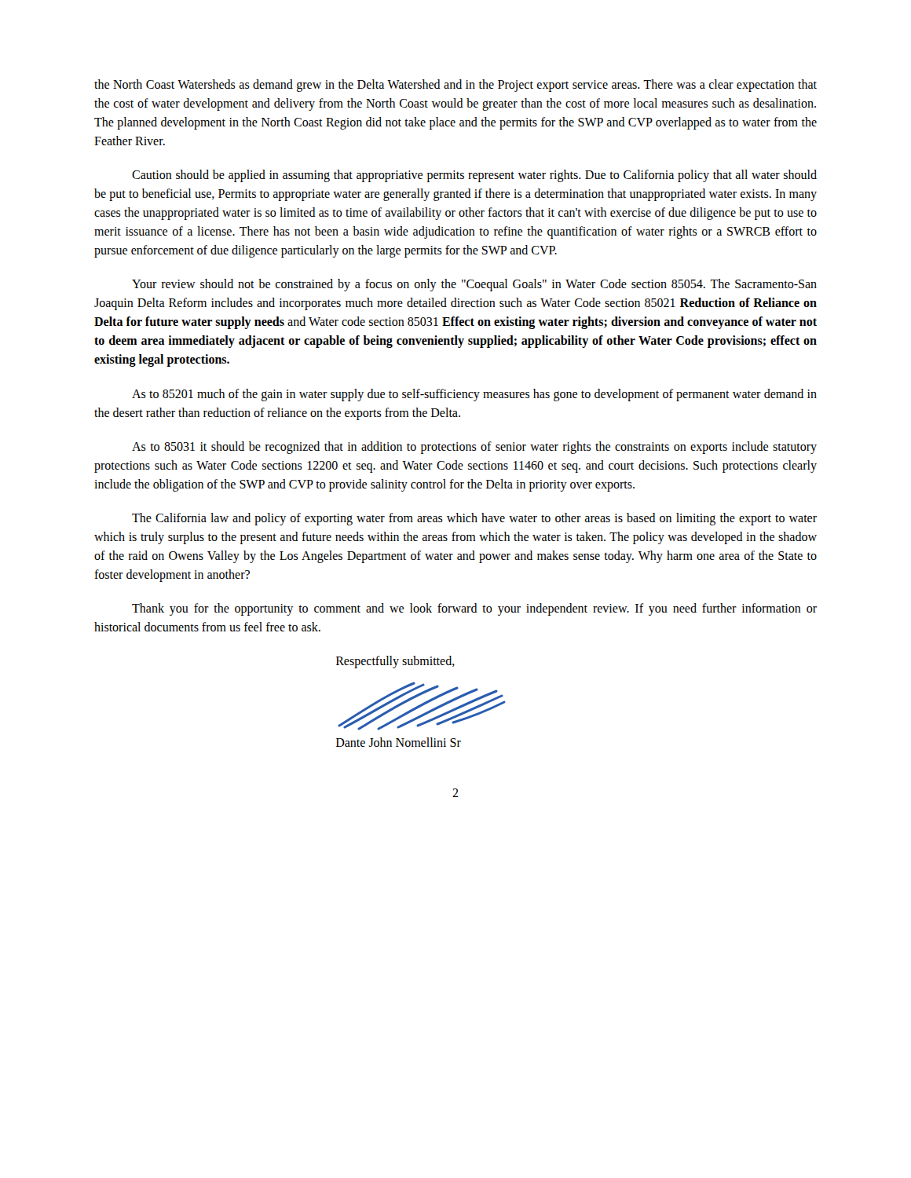the North Coast Watersheds as demand grew in the Delta Watershed and in the Project export service areas. There was a clear expectation that the cost of water development and delivery from the North Coast would be greater than the cost of more local measures such as desalination. The planned development in the North Coast Region did not take place and the permits for the SWP and CVP overlapped as to water from the Feather River.
Caution should be applied in assuming that appropriative permits represent water rights. Due to California policy that all water should be put to beneficial use, Permits to appropriate water are generally granted if there is a determination that unappropriated water exists. In many cases the unappropriated water is so limited as to time of availability or other factors that it can't with exercise of due diligence be put to use to merit issuance of a license. There has not been a basin wide adjudication to refine the quantification of water rights or a SWRCB effort to pursue enforcement of due diligence particularly on the large permits for the SWP and CVP.
Your review should not be constrained by a focus on only the "Coequal Goals" in Water Code section 85054. The Sacramento-San Joaquin Delta Reform includes and incorporates much more detailed direction such as Water Code section 85021 Reduction of Reliance on Delta for future water supply needs and Water code section 85031 Effect on existing water rights; diversion and conveyance of water not to deem area immediately adjacent or capable of being conveniently supplied; applicability of other Water Code provisions; effect on existing legal protections.
As to 85201 much of the gain in water supply due to self-sufficiency measures has gone to development of permanent water demand in the desert rather than reduction of reliance on the exports from the Delta.
As to 85031 it should be recognized that in addition to protections of senior water rights the constraints on exports include statutory protections such as Water Code sections 12200 et seq. and Water Code sections 11460 et seq. and court decisions. Such protections clearly include the obligation of the SWP and CVP to provide salinity control for the Delta in priority over exports.
The California law and policy of exporting water from areas which have water to other areas is based on limiting the export to water which is truly surplus to the present and future needs within the areas from which the water is taken. The policy was developed in the shadow of the raid on Owens Valley by the Los Angeles Department of water and power and makes sense today. Why harm one area of the State to foster development in another?
Thank you for the opportunity to comment and we look forward to your independent review. If you need further information or historical documents from us feel free to ask.
Respectfully submitted,
Dante John Nomellini Sr
2